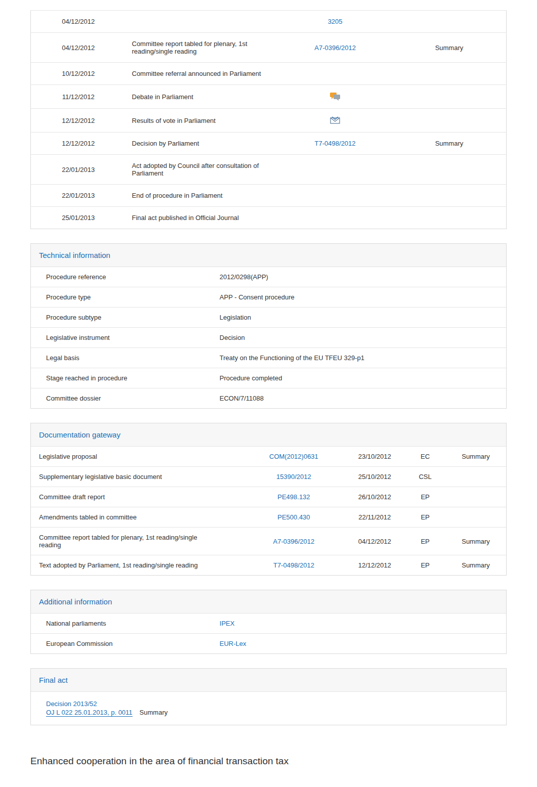| 04/12/2012 | | 3205 | |
| 04/12/2012 | Committee report tabled for plenary, 1st reading/single reading | A7-0396/2012 | Summary |
| 10/12/2012 | Committee referral announced in Parliament | | |
| 11/12/2012 | Debate in Parliament | | |
| 12/12/2012 | Results of vote in Parliament | | |
| 12/12/2012 | Decision by Parliament | T7-0498/2012 | Summary |
| 22/01/2013 | Act adopted by Council after consultation of Parliament | | |
| 22/01/2013 | End of procedure in Parliament | | |
| 25/01/2013 | Final act published in Official Journal | | |
Technical information
| Procedure reference | 2012/0298(APP) |
| Procedure type | APP - Consent procedure |
| Procedure subtype | Legislation |
| Legislative instrument | Decision |
| Legal basis | Treaty on the Functioning of the EU TFEU 329-p1 |
| Stage reached in procedure | Procedure completed |
| Committee dossier | ECON/7/11088 |
Documentation gateway
| Legislative proposal | | COM(2012)0631 | 23/10/2012 | EC | Summary |
| Supplementary legislative basic document | | 15390/2012 | 25/10/2012 | CSL | |
| Committee draft report | | PE498.132 | 26/10/2012 | EP | |
| Amendments tabled in committee | | PE500.430 | 22/11/2012 | EP | |
| Committee report tabled for plenary, 1st reading/single reading | | A7-0396/2012 | 04/12/2012 | EP | Summary |
| Text adopted by Parliament, 1st reading/single reading | | T7-0498/2012 | 12/12/2012 | EP | Summary |
Additional information
| National parliaments | IPEX |
| European Commission | EUR-Lex |
Final act
Decision 2013/52
OJ L 022 25.01.2013, p. 0011 Summary
Enhanced cooperation in the area of financial transaction tax